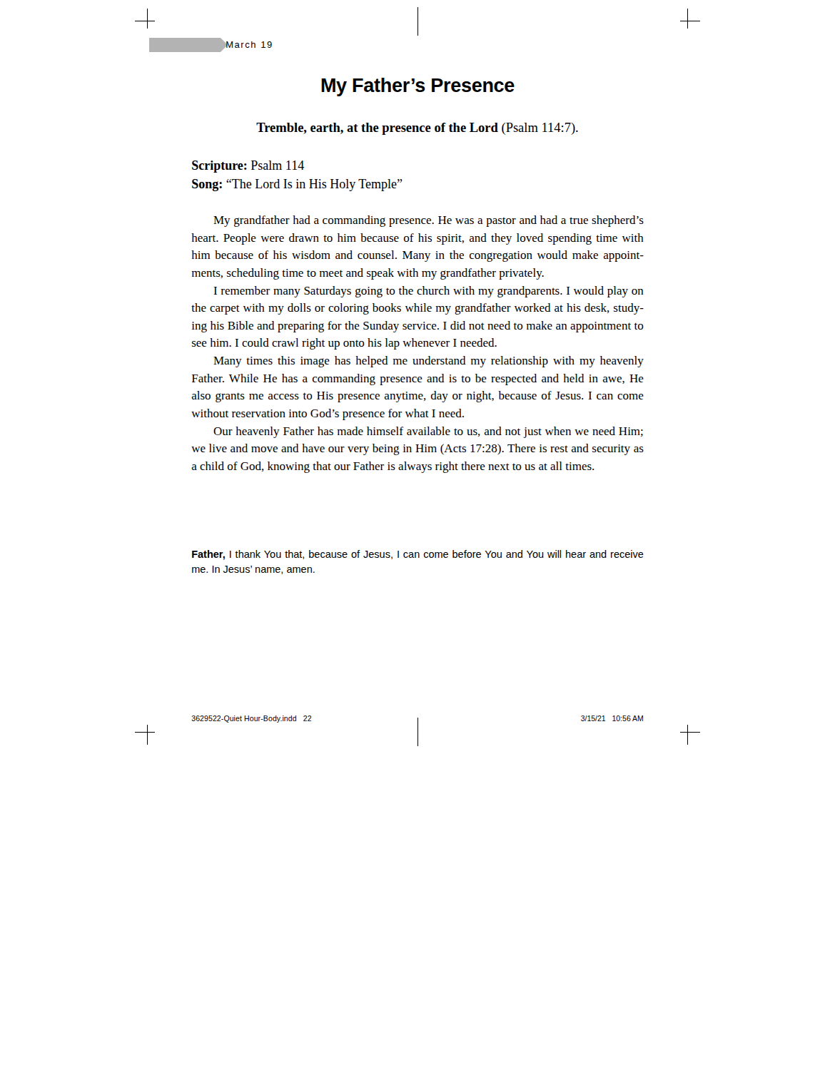March 19
My Father’s Presence
Tremble, earth, at the presence of the Lord (Psalm 114:7).
Scripture: Psalm 114
Song: “The Lord Is in His Holy Temple”
My grandfather had a commanding presence. He was a pastor and had a true shepherd’s heart. People were drawn to him because of his spirit, and they loved spending time with him because of his wisdom and counsel. Many in the congregation would make appointments, scheduling time to meet and speak with my grandfather privately.
I remember many Saturdays going to the church with my grandparents. I would play on the carpet with my dolls or coloring books while my grandfather worked at his desk, studying his Bible and preparing for the Sunday service. I did not need to make an appointment to see him. I could crawl right up onto his lap whenever I needed.
Many times this image has helped me understand my relationship with my heavenly Father. While He has a commanding presence and is to be respected and held in awe, He also grants me access to His presence anytime, day or night, because of Jesus. I can come without reservation into God’s presence for what I need.
Our heavenly Father has made himself available to us, and not just when we need Him; we live and move and have our very being in Him (Acts 17:28). There is rest and security as a child of God, knowing that our Father is always right there next to us at all times.
Father, I thank You that, because of Jesus, I can come before You and You will hear and receive me. In Jesus’ name, amen.
3629522-Quiet Hour-Body.indd 22 3/15/21 10:56 AM